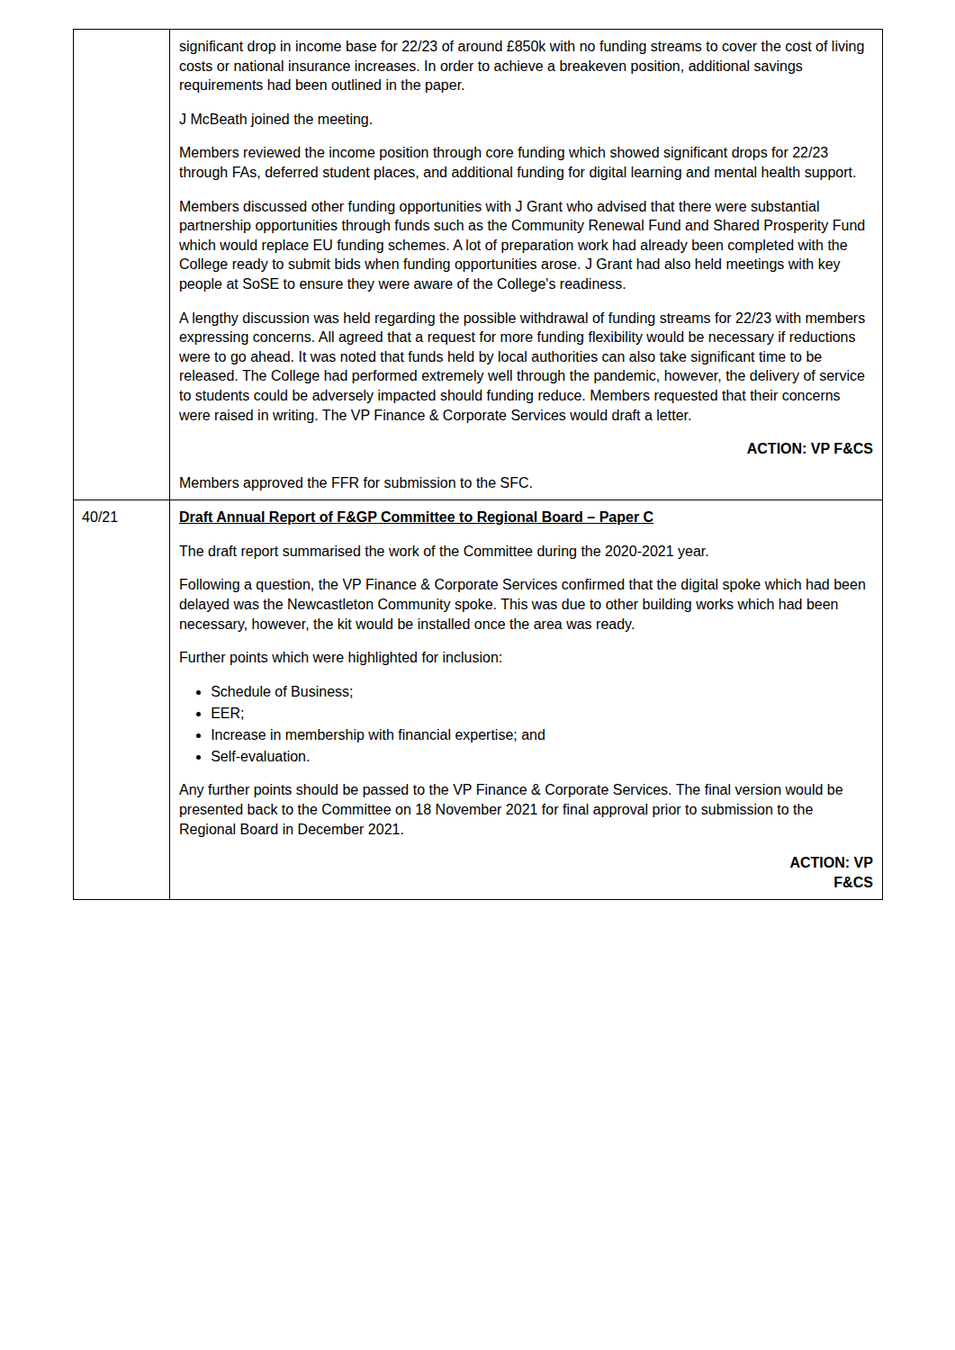| | significant drop in income base for 22/23 of around £850k with no funding streams to cover the cost of living costs or national insurance increases. In order to achieve a breakeven position, additional savings requirements had been outlined in the paper. J McBeath joined the meeting. Members reviewed the income position through core funding which showed significant drops for 22/23 through FAs, deferred student places, and additional funding for digital learning and mental health support. Members discussed other funding opportunities with J Grant who advised that there were substantial partnership opportunities through funds such as the Community Renewal Fund and Shared Prosperity Fund which would replace EU funding schemes. A lot of preparation work had already been completed with the College ready to submit bids when funding opportunities arose. J Grant had also held meetings with key people at SoSE to ensure they were aware of the College's readiness. A lengthy discussion was held regarding the possible withdrawal of funding streams for 22/23 with members expressing concerns. All agreed that a request for more funding flexibility would be necessary if reductions were to go ahead. It was noted that funds held by local authorities can also take significant time to be released. The College had performed extremely well through the pandemic, however, the delivery of service to students could be adversely impacted should funding reduce. Members requested that their concerns were raised in writing. The VP Finance & Corporate Services would draft a letter. ACTION: VP F&CS Members approved the FFR for submission to the SFC. |
| 40/21 | Draft Annual Report of F&GP Committee to Regional Board – Paper C The draft report summarised the work of the Committee during the 2020-2021 year. Following a question, the VP Finance & Corporate Services confirmed that the digital spoke which had been delayed was the Newcastleton Community spoke. This was due to other building works which had been necessary, however, the kit would be installed once the area was ready. Further points which were highlighted for inclusion: Schedule of Business; EER; Increase in membership with financial expertise; and Self-evaluation. Any further points should be passed to the VP Finance & Corporate Services. The final version would be presented back to the Committee on 18 November 2021 for final approval prior to submission to the Regional Board in December 2021. ACTION: VP F&CS |